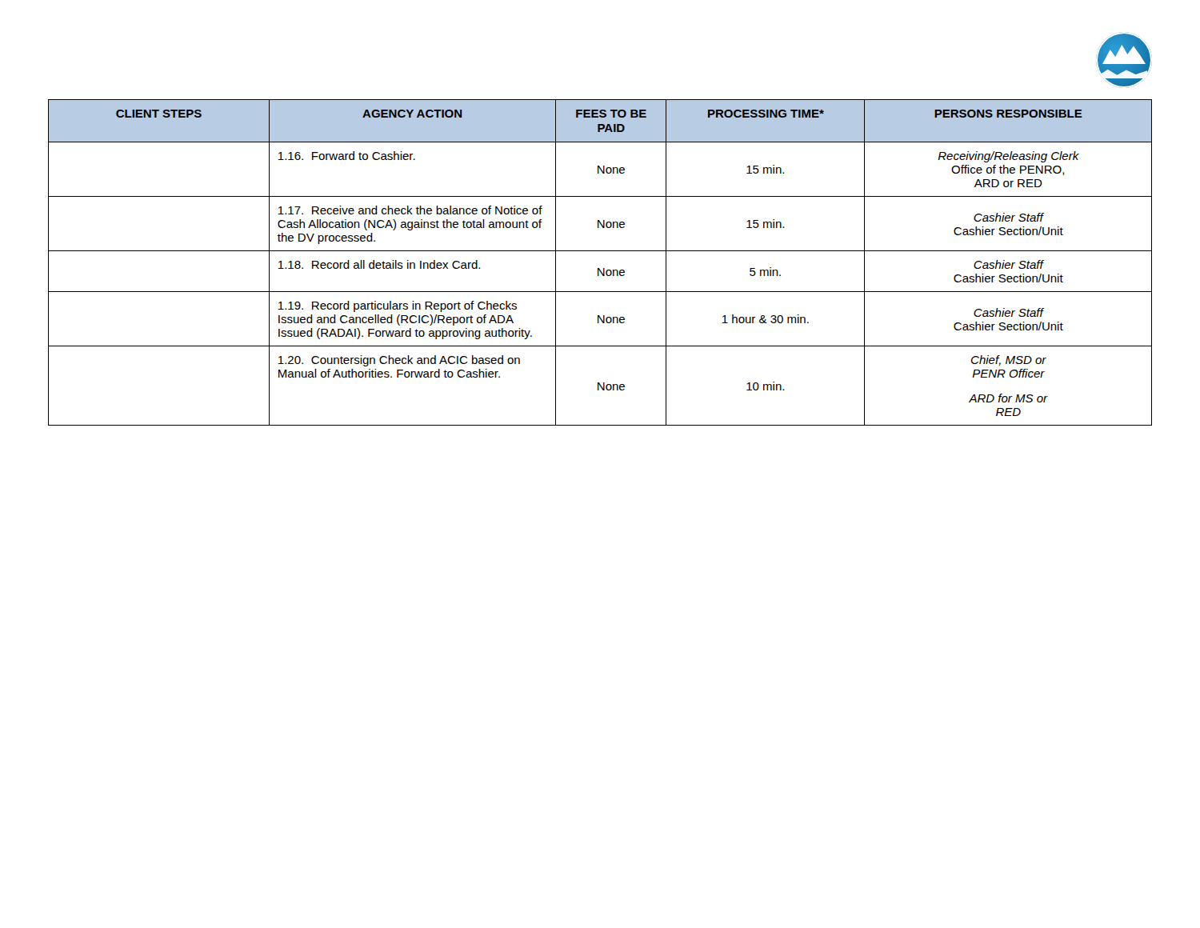| CLIENT STEPS | AGENCY ACTION | FEES TO BE PAID | PROCESSING TIME* | PERSONS RESPONSIBLE |
| --- | --- | --- | --- | --- |
| | 1.16. Forward to Cashier. | None | 15 min. | Receiving/Releasing Clerk Office of the PENRO, ARD or RED |
| | 1.17. Receive and check the balance of Notice of Cash Allocation (NCA) against the total amount of the DV processed. | None | 15 min. | Cashier Staff Cashier Section/Unit |
| | 1.18. Record all details in Index Card. | None | 5 min. | Cashier Staff Cashier Section/Unit |
| | 1.19. Record particulars in Report of Checks Issued and Cancelled (RCIC)/Report of ADA Issued (RADAI). Forward to approving authority. | None | 1 hour & 30 min. | Cashier Staff Cashier Section/Unit |
| | 1.20. Countersign Check and ACIC based on Manual of Authorities. Forward to Cashier. | None | 10 min. | Chief, MSD or PENR Officer ARD for MS or RED |